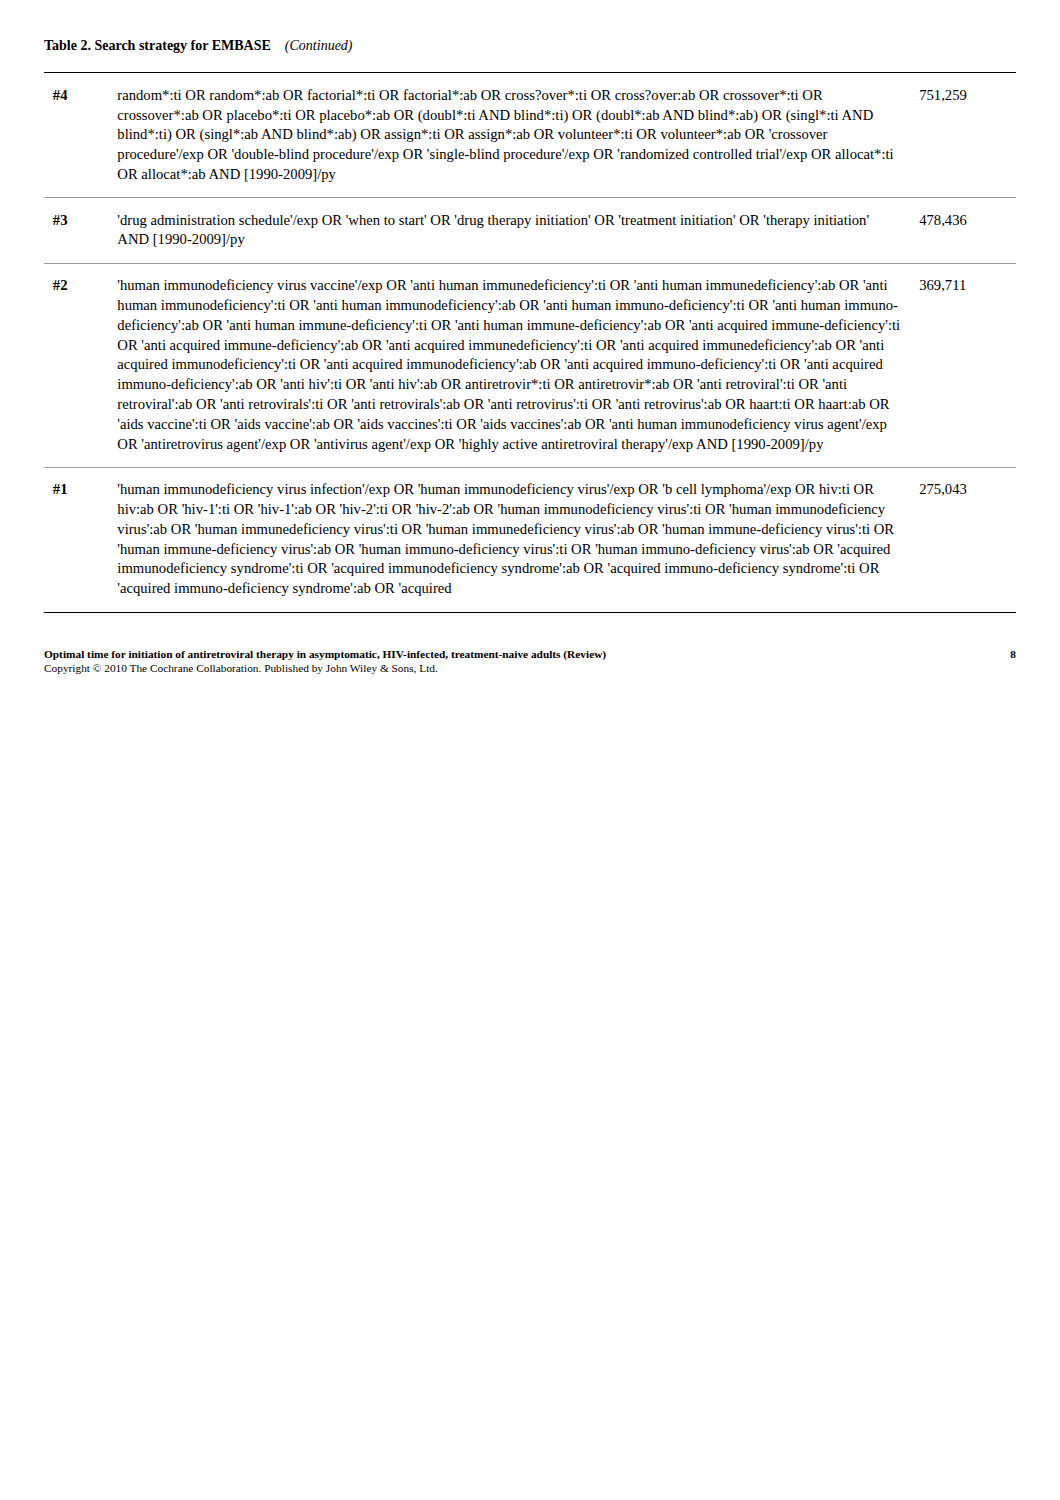Table 2. Search strategy for EMBASE (Continued)
| #4 | random*:ti OR random*:ab OR factorial*:ti OR factorial*:ab OR cross?over*:ti OR cross?over:ab OR crossover*:ti OR crossover*:ab OR placebo*:ti OR placebo*:ab OR (doubl*:ti AND blind*:ti) OR (doubl*:ab AND blind*:ab) OR (singl*:ti AND blind*:ti) OR (singl*:ab AND blind*:ab) OR assign*:ti OR assign*:ab OR volunteer*:ti OR volunteer*:ab OR 'crossover procedure'/exp OR 'double-blind procedure'/exp OR 'single-blind procedure'/exp OR 'randomized controlled trial'/exp OR allocat*:ti OR allocat*:ab AND [1990-2009]/py | 751,259 |
| #3 | 'drug administration schedule'/exp OR 'when to start' OR 'drug therapy initiation' OR 'treatment initiation' OR 'therapy initiation' AND [1990-2009]/py | 478,436 |
| #2 | 'human immunodeficiency virus vaccine'/exp OR 'anti human immunedeficiency':ti OR 'anti human immunedeficiency':ab OR 'anti human immunodeficiency':ti OR 'anti human immunodeficiency':ab OR 'anti human immuno-deficiency':ti OR 'anti human immuno-deficiency':ab OR 'anti human immune-deficiency':ti OR 'anti human immune-deficiency':ab OR 'anti acquired immune-deficiency':ti OR 'anti acquired immune-deficiency':ab OR 'anti acquired immunedeficiency':ti OR 'anti acquired immunedeficiency':ab OR 'anti acquired immunodeficiency':ti OR 'anti acquired immunodeficiency':ab OR 'anti acquired immuno-deficiency':ti OR 'anti acquired immuno-deficiency':ab OR 'anti hiv':ti OR 'anti hiv':ab OR antiretrovir*:ti OR antiretrovir*:ab OR 'anti retroviral':ti OR 'anti retroviral':ab OR 'anti retrovirals':ti OR 'anti retrovirals':ab OR 'anti retrovirus':ti OR 'anti retrovirus':ab OR haart:ti OR haart:ab OR 'aids vaccine':ti OR 'aids vaccine':ab OR 'aids vaccines':ti OR 'aids vaccines':ab OR 'anti human immunodeficiency virus agent'/exp OR 'antiretrovirus agent'/exp OR 'antivirus agent'/exp OR 'highly active antiretroviral therapy'/exp AND [1990-2009]/py | 369,711 |
| #1 | 'human immunodeficiency virus infection'/exp OR 'human immunodeficiency virus'/exp OR 'b cell lymphoma'/exp OR hiv:ti OR hiv:ab OR 'hiv-1':ti OR 'hiv-1':ab OR 'hiv-2':ti OR 'hiv-2':ab OR 'human immunodeficiency virus':ti OR 'human immunodeficiency virus':ab OR 'human immunedeficiency virus':ti OR 'human immunedeficiency virus':ab OR 'human immune-deficiency virus':ti OR 'human immune-deficiency virus':ab OR 'human immuno-deficiency virus':ti OR 'human immuno-deficiency virus':ab OR 'acquired immunodeficiency syndrome':ti OR 'acquired immunodeficiency syndrome':ab OR 'acquired immuno-deficiency syndrome':ti OR 'acquired immuno-deficiency syndrome':ab OR 'acquired | 275,043 |
Optimal time for initiation of antiretroviral therapy in asymptomatic, HIV-infected, treatment-naive adults (Review)
Copyright © 2010 The Cochrane Collaboration. Published by John Wiley & Sons, Ltd.
8